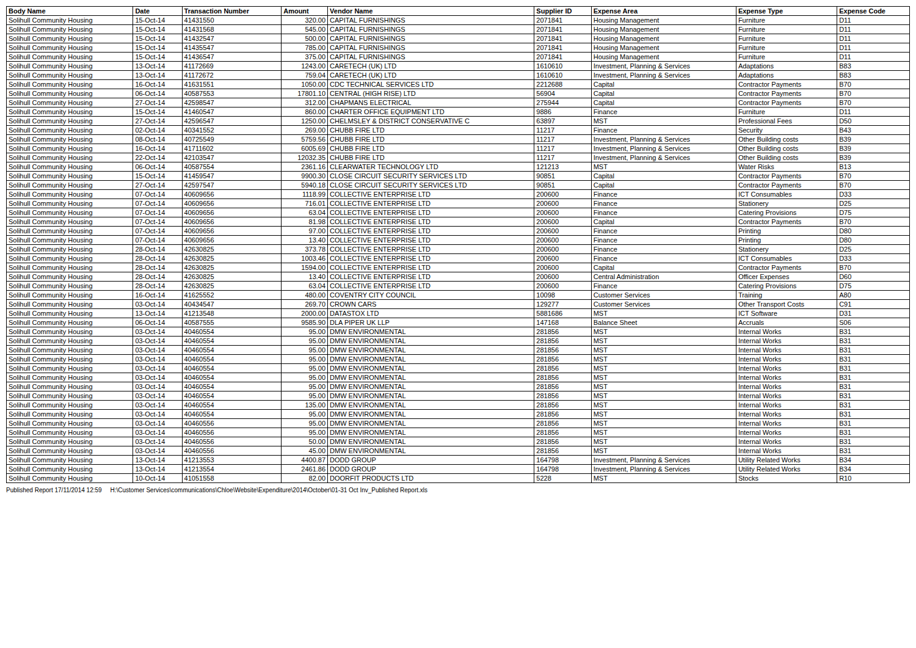Published Report 17/11/2014 12:59 H:\Customer Services\communications\Chloe\Website\Expenditure\2014\October\01-31 Oct Inv_Published Report.xls
| Body Name | Date | Transaction Number | Amount | Vendor Name | Supplier ID | Expense Area | Expense Type | Expense Code |
| --- | --- | --- | --- | --- | --- | --- | --- | --- |
| Solihull Community Housing | 15-Oct-14 | 41431550 | 320.00 | CAPITAL FURNISHINGS | 2071841 | Housing Management | Furniture | D11 |
| Solihull Community Housing | 15-Oct-14 | 41431568 | 545.00 | CAPITAL FURNISHINGS | 2071841 | Housing Management | Furniture | D11 |
| Solihull Community Housing | 15-Oct-14 | 41432547 | 500.00 | CAPITAL FURNISHINGS | 2071841 | Housing Management | Furniture | D11 |
| Solihull Community Housing | 15-Oct-14 | 41435547 | 785.00 | CAPITAL FURNISHINGS | 2071841 | Housing Management | Furniture | D11 |
| Solihull Community Housing | 15-Oct-14 | 41436547 | 375.00 | CAPITAL FURNISHINGS | 2071841 | Housing Management | Furniture | D11 |
| Solihull Community Housing | 13-Oct-14 | 41172669 | 1243.00 | CARETECH (UK) LTD | 1610610 | Investment, Planning & Services | Adaptations | B83 |
| Solihull Community Housing | 13-Oct-14 | 41172672 | 759.04 | CARETECH (UK) LTD | 1610610 | Investment, Planning & Services | Adaptations | B83 |
| Solihull Community Housing | 16-Oct-14 | 41631551 | 1050.00 | CDC TECHNICAL SERVICES LTD | 2212688 | Capital | Contractor Payments | B70 |
| Solihull Community Housing | 06-Oct-14 | 40587553 | 17801.10 | CENTRAL (HIGH RISE) LTD | 56904 | Capital | Contractor Payments | B70 |
| Solihull Community Housing | 27-Oct-14 | 42598547 | 312.00 | CHAPMANS ELECTRICAL | 275944 | Capital | Contractor Payments | B70 |
| Solihull Community Housing | 15-Oct-14 | 41460547 | 860.00 | CHARTER OFFICE EQUIPMENT LTD | 9886 | Finance | Furniture | D11 |
| Solihull Community Housing | 27-Oct-14 | 42596547 | 1250.00 | CHELMSLEY & DISTRICT CONSERVATIVE C | 63897 | MST | Professional Fees | D50 |
| Solihull Community Housing | 02-Oct-14 | 40341552 | 269.00 | CHUBB FIRE LTD | 11217 | Finance | Security | B43 |
| Solihull Community Housing | 08-Oct-14 | 40725549 | 5759.56 | CHUBB FIRE LTD | 11217 | Investment, Planning & Services | Other Building costs | B39 |
| Solihull Community Housing | 16-Oct-14 | 41711602 | 6005.69 | CHUBB FIRE LTD | 11217 | Investment, Planning & Services | Other Building costs | B39 |
| Solihull Community Housing | 22-Oct-14 | 42103547 | 12032.35 | CHUBB FIRE LTD | 11217 | Investment, Planning & Services | Other Building costs | B39 |
| Solihull Community Housing | 06-Oct-14 | 40587554 | 2361.16 | CLEARWATER TECHNOLOGY LTD | 121213 | MST | Water Risks | B13 |
| Solihull Community Housing | 15-Oct-14 | 41459547 | 9900.30 | CLOSE CIRCUIT SECURITY SERVICES LTD | 90851 | Capital | Contractor Payments | B70 |
| Solihull Community Housing | 27-Oct-14 | 42597547 | 5940.18 | CLOSE CIRCUIT SECURITY SERVICES LTD | 90851 | Capital | Contractor Payments | B70 |
| Solihull Community Housing | 07-Oct-14 | 40609656 | 1118.99 | COLLECTIVE ENTERPRISE LTD | 200600 | Finance | ICT Consumables | D33 |
| Solihull Community Housing | 07-Oct-14 | 40609656 | 716.01 | COLLECTIVE ENTERPRISE LTD | 200600 | Finance | Stationery | D25 |
| Solihull Community Housing | 07-Oct-14 | 40609656 | 63.04 | COLLECTIVE ENTERPRISE LTD | 200600 | Finance | Catering Provisions | D75 |
| Solihull Community Housing | 07-Oct-14 | 40609656 | 81.98 | COLLECTIVE ENTERPRISE LTD | 200600 | Capital | Contractor Payments | B70 |
| Solihull Community Housing | 07-Oct-14 | 40609656 | 97.00 | COLLECTIVE ENTERPRISE LTD | 200600 | Finance | Printing | D80 |
| Solihull Community Housing | 07-Oct-14 | 40609656 | 13.40 | COLLECTIVE ENTERPRISE LTD | 200600 | Finance | Printing | D80 |
| Solihull Community Housing | 28-Oct-14 | 42630825 | 373.78 | COLLECTIVE ENTERPRISE LTD | 200600 | Finance | Stationery | D25 |
| Solihull Community Housing | 28-Oct-14 | 42630825 | 1003.46 | COLLECTIVE ENTERPRISE LTD | 200600 | Finance | ICT Consumables | D33 |
| Solihull Community Housing | 28-Oct-14 | 42630825 | 1594.00 | COLLECTIVE ENTERPRISE LTD | 200600 | Capital | Contractor Payments | B70 |
| Solihull Community Housing | 28-Oct-14 | 42630825 | 13.40 | COLLECTIVE ENTERPRISE LTD | 200600 | Central Administration | Officer Expenses | D60 |
| Solihull Community Housing | 28-Oct-14 | 42630825 | 63.04 | COLLECTIVE ENTERPRISE LTD | 200600 | Finance | Catering Provisions | D75 |
| Solihull Community Housing | 16-Oct-14 | 41625552 | 480.00 | COVENTRY CITY COUNCIL | 10098 | Customer Services | Training | A80 |
| Solihull Community Housing | 03-Oct-14 | 40434547 | 269.70 | CROWN CARS | 129277 | Customer Services | Other Transport Costs | C91 |
| Solihull Community Housing | 13-Oct-14 | 41213548 | 2000.00 | DATASTOX LTD | 5881686 | MST | ICT Software | D31 |
| Solihull Community Housing | 06-Oct-14 | 40587555 | 9585.90 | DLA PIPER UK LLP | 147168 | Balance Sheet | Accruals | S06 |
| Solihull Community Housing | 03-Oct-14 | 40460554 | 95.00 | DMW ENVIRONMENTAL | 281856 | MST | Internal Works | B31 |
| Solihull Community Housing | 03-Oct-14 | 40460554 | 95.00 | DMW ENVIRONMENTAL | 281856 | MST | Internal Works | B31 |
| Solihull Community Housing | 03-Oct-14 | 40460554 | 95.00 | DMW ENVIRONMENTAL | 281856 | MST | Internal Works | B31 |
| Solihull Community Housing | 03-Oct-14 | 40460554 | 95.00 | DMW ENVIRONMENTAL | 281856 | MST | Internal Works | B31 |
| Solihull Community Housing | 03-Oct-14 | 40460554 | 95.00 | DMW ENVIRONMENTAL | 281856 | MST | Internal Works | B31 |
| Solihull Community Housing | 03-Oct-14 | 40460554 | 95.00 | DMW ENVIRONMENTAL | 281856 | MST | Internal Works | B31 |
| Solihull Community Housing | 03-Oct-14 | 40460554 | 95.00 | DMW ENVIRONMENTAL | 281856 | MST | Internal Works | B31 |
| Solihull Community Housing | 03-Oct-14 | 40460554 | 95.00 | DMW ENVIRONMENTAL | 281856 | MST | Internal Works | B31 |
| Solihull Community Housing | 03-Oct-14 | 40460554 | 135.00 | DMW ENVIRONMENTAL | 281856 | MST | Internal Works | B31 |
| Solihull Community Housing | 03-Oct-14 | 40460554 | 95.00 | DMW ENVIRONMENTAL | 281856 | MST | Internal Works | B31 |
| Solihull Community Housing | 03-Oct-14 | 40460556 | 95.00 | DMW ENVIRONMENTAL | 281856 | MST | Internal Works | B31 |
| Solihull Community Housing | 03-Oct-14 | 40460556 | 95.00 | DMW ENVIRONMENTAL | 281856 | MST | Internal Works | B31 |
| Solihull Community Housing | 03-Oct-14 | 40460556 | 50.00 | DMW ENVIRONMENTAL | 281856 | MST | Internal Works | B31 |
| Solihull Community Housing | 03-Oct-14 | 40460556 | 45.00 | DMW ENVIRONMENTAL | 281856 | MST | Internal Works | B31 |
| Solihull Community Housing | 13-Oct-14 | 41213553 | 4400.87 | DODD GROUP | 164798 | Investment, Planning & Services | Utility Related Works | B34 |
| Solihull Community Housing | 13-Oct-14 | 41213554 | 2461.86 | DODD GROUP | 164798 | Investment, Planning & Services | Utility Related Works | B34 |
| Solihull Community Housing | 10-Oct-14 | 41051558 | 82.00 | DOORFIT PRODUCTS LTD | 5228 | MST | Stocks | R10 |